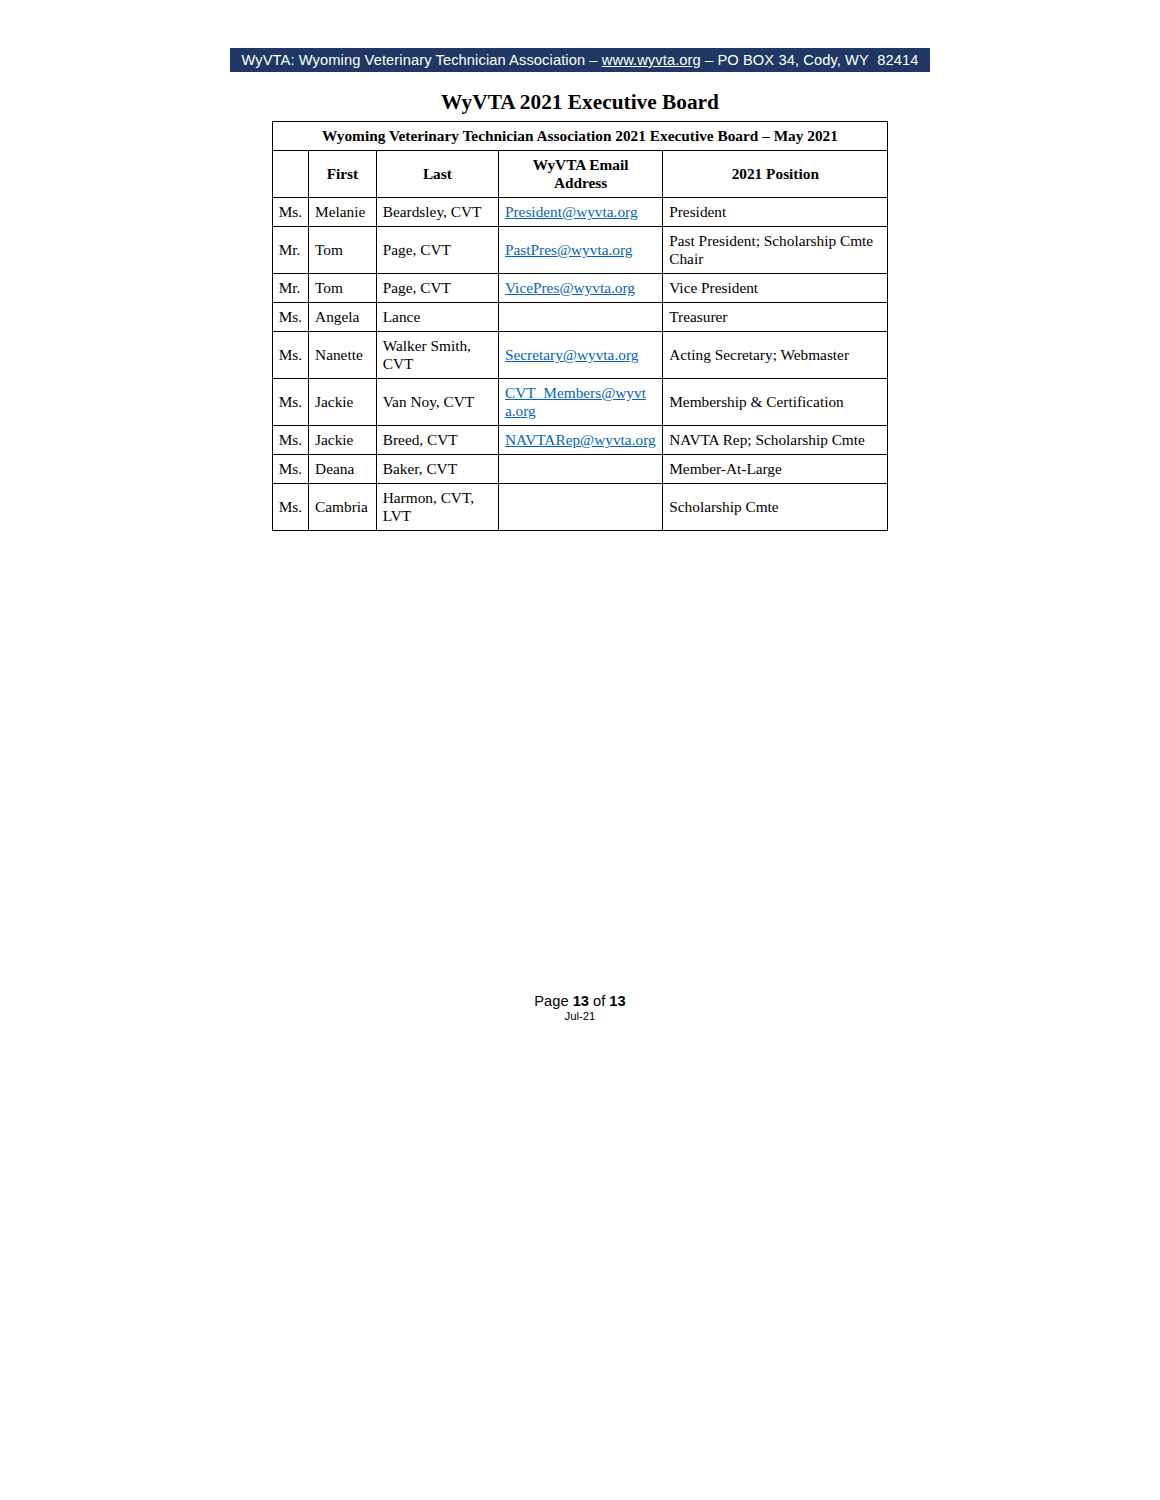WyVTA: Wyoming Veterinary Technician Association – www.wyvta.org – PO BOX 34, Cody, WY 82414
WyVTA 2021 Executive Board
| Wyoming Veterinary Technician Association 2021 Executive Board – May 2021 |
| | First | Last | WyVTA Email Address | 2021 Position |
| Ms. | Melanie | Beardsley, CVT | President@wyvta.org | President |
| Mr. | Tom | Page, CVT | PastPres@wyvta.org | Past President; Scholarship Cmte Chair |
| Mr. | Tom | Page, CVT | VicePres@wyvta.org | Vice President |
| Ms. | Angela | Lance | | Treasurer |
| Ms. | Nanette | Walker Smith, CVT | Secretary@wyvta.org | Acting Secretary; Webmaster |
| Ms. | Jackie | Van Noy, CVT | CVT_Members@wyvta.org | Membership & Certification |
| Ms. | Jackie | Breed, CVT | NAVTARep@wyvta.org | NAVTA Rep; Scholarship Cmte |
| Ms. | Deana | Baker, CVT | | Member-At-Large |
| Ms. | Cambria | Harmon, CVT, LVT | | Scholarship Cmte |
Page 13 of 13
Jul-21